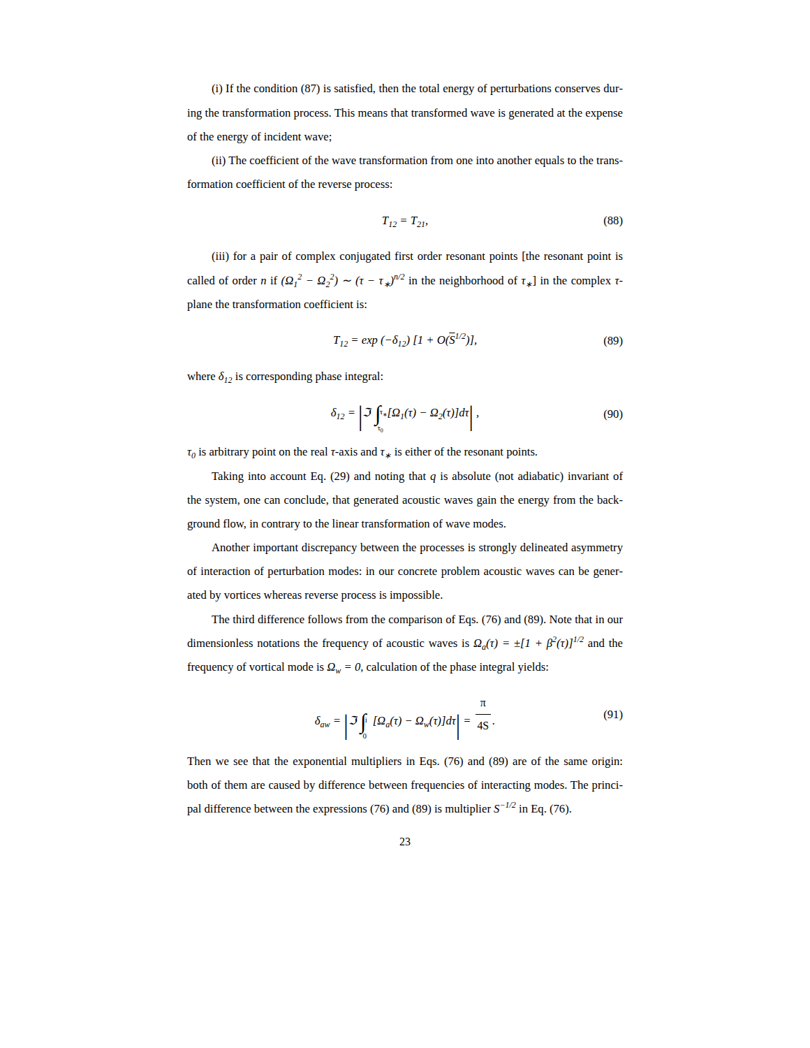(i) If the condition (87) is satisfied, then the total energy of perturbations conserves during the transformation process. This means that transformed wave is generated at the expense of the energy of incident wave;
(ii) The coefficient of the wave transformation from one into another equals to the transformation coefficient of the reverse process:
T12 = T21,
(88)
(iii) for a pair of complex conjugated first order resonant points [the resonant point is called of order n if (Ω12 − Ω22) ∼ (τ − τ∗)n/2 in the neighborhood of τ∗] in the complex τ-plane the transformation coefficient is:
T12 = exp (−δ12) [1 + O(S1/2)],
(89)
where δ12 is corresponding phase integral:
δ12 = |ℑ ∫τ∗τ0 [Ω1(τ) − Ω2(τ)]dτ| ,
(90)
τ0 is arbitrary point on the real τ-axis and τ∗ is either of the resonant points.
Taking into account Eq. (29) and noting that q is absolute (not adiabatic) invariant of the system, one can conclude, that generated acoustic waves gain the energy from the background flow, in contrary to the linear transformation of wave modes.
Another important discrepancy between the processes is strongly delineated asymmetry of interaction of perturbation modes: in our concrete problem acoustic waves can be generated by vortices whereas reverse process is impossible.
The third difference follows from the comparison of Eqs. (76) and (89). Note that in our dimensionless notations the frequency of acoustic waves is Ωa(τ) = ±[1 + β2(τ)]1/2 and the frequency of vortical mode is Ωw = 0, calculation of the phase integral yields:
δaw = |ℑ ∫i 0 [Ωa(τ) − Ωw(τ)]dτ| = π 4S.
(91)
Then we see that the exponential multipliers in Eqs. (76) and (89) are of the same origin: both of them are caused by difference between frequencies of interacting modes. The principal difference between the expressions (76) and (89) is multiplier S−1/2 in Eq. (76).
23